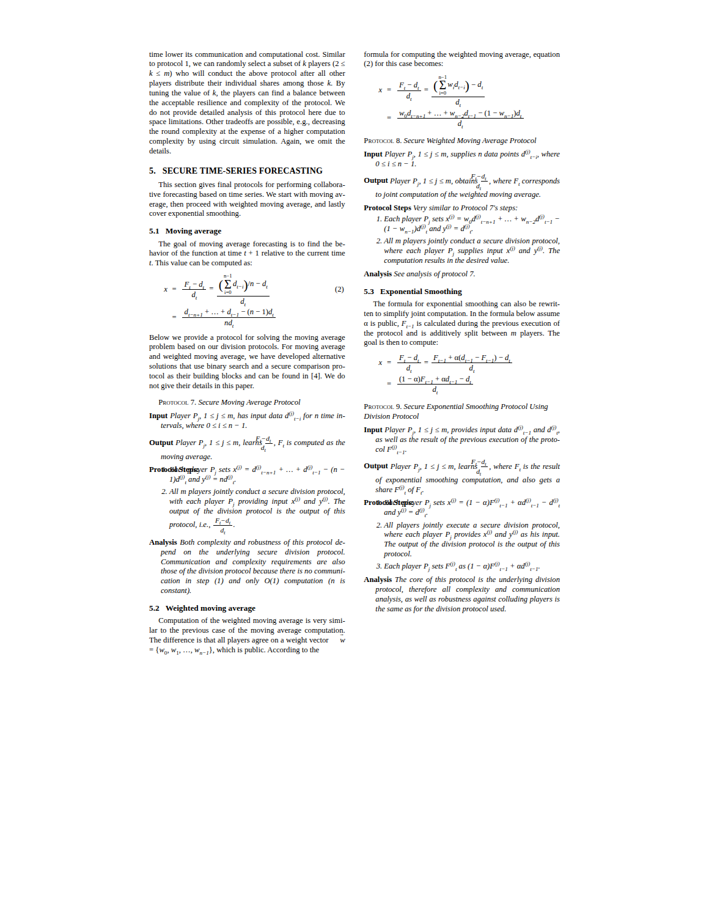time lower its communication and computational cost. Similar to protocol 1, we can randomly select a subset of k players (2 ≤ k ≤ m) who will conduct the above protocol after all other players distribute their individual shares among those k. By tuning the value of k, the players can find a balance between the acceptable resilience and complexity of the protocol. We do not provide detailed analysis of this protocol here due to space limitations. Other tradeoffs are possible, e.g., decreasing the round complexity at the expense of a higher computation complexity by using circuit simulation. Again, we omit the details.
5. Secure Time-Series Forecasting
This section gives final protocols for performing collaborative forecasting based on time series. We start with moving average, then proceed with weighted moving average, and lastly cover exponential smoothing.
5.1 Moving average
The goal of moving average forecasting is to find the behavior of the function at time t + 1 relative to the current time t. This value can be computed as:
| x | = | F t − d t d t = ( n−1 Σ i=0 d t−i ) / n − d t d t | (2) |
| | = | d t−n+1 + … + d t−1 − ( n − 1) d t nd t | |
Below we provide a protocol for solving the moving average problem based on our division protocols. For moving average and weighted moving average, we have developed alternative solutions that use binary search and a secure comparison protocol as their building blocks and can be found in [4]. We do not give their details in this paper.
Protocol 7. Secure Moving Average Protocol
Input Player Pj, 1 ≤ j ≤ m, has input data d(j)t−i for n time intervals, where 0 ≤ i ≤ n − 1.
Output Player Pj, 1 ≤ j ≤ m, learns Ft−dt dt, Ft is computed as the moving average.
Protocol Steps:
Each player Pj sets x(j) = d(j)t−n+1 + … + d(j)t−1 − (n − 1)d(j)t and y(j) = nd(j)t.
All m players jointly conduct a secure division protocol, with each player Pj providing input x(j) and y(j). The output of the division protocol is the output of this protocol, i.e., Ft−dt dt.
Analysis Both complexity and robustness of this protocol depend on the underlying secure division protocol. Communication and complexity requirements are also those of the division protocol because there is no communication in step (1) and only O(1) computation (n is constant).
5.2 Weighted moving average
Computation of the weighted moving average is very similar to the previous case of the moving average computation. The difference is that all players agree on a weight vector w = {w0, w1, …, wn−1}, which is public. According to the
formula for computing the weighted moving average, equation (2) for this case becomes:
| x | = | F t − d t d t = ( n−1 Σ i=0 w i d t−i ) − d t d t |
| | = | w 0 d t−n+1 + … + w n−2 d t−1 − (1 − w n−1 ) d t d t |
Protocol 8. Secure Weighted Moving Average Protocol
Input Player Pj, 1 ≤ j ≤ m, supplies n data points d(j)t−i, where 0 ≤ i ≤ n − 1.
Output Player Pj, 1 ≤ j ≤ m, obtains Ft−dt dt, where Ft corresponds to joint computation of the weighted moving average.
Protocol Steps Very similar to Protocol 7's steps:
Each player Pj sets x(j) = w0d(j)t−n+1 + … + wn−2d(j)t−1 − (1 − wn−1)d(j)t and y(j) = d(j)t.
All m players jointly conduct a secure division protocol, where each player Pj supplies input x(j) and y(j). The computation results in the desired value.
Analysis See analysis of protocol 7.
5.3 Exponential Smoothing
The formula for exponential smoothing can also be rewritten to simplify joint computation. In the formula below assume α is public, Ft−1 is calculated during the previous execution of the protocol and is additively split between m players. The goal is then to compute:
| x | = | F t − d t d t = F t−1 + α( d t−1 − F t−1 ) − d t d t |
| | = | (1 − α) F t−1 + α d t−1 − d t d t |
Protocol 9. Secure Exponential Smoothing Protocol Using Division Protocol
Input Player Pj, 1 ≤ j ≤ m, provides input data d(j)t−1 and d(j)t, as well as the result of the previous execution of the protocol F(j)t−1.
Output Player Pj, 1 ≤ j ≤ m, learns Ft−dt dt, where Ft is the result of exponential smoothing computation, and also gets a share F(j)t of Ft.
Protocol Steps:
Each player Pj sets x(j) = (1 − α)F(j)t−1 + αd(j)t−1 − d(j)t and y(j) = d(j)t.
All players jointly execute a secure division protocol, where each player Pj provides x(j) and y(j) as his input. The output of the division protocol is the output of this protocol.
Each player Pj sets F(j)t as (1 − α)F(j)t−1 + αd(j)t−1.
Analysis The core of this protocol is the underlying division protocol, therefore all complexity and communication analysis, as well as robustness against colluding players is the same as for the division protocol used.